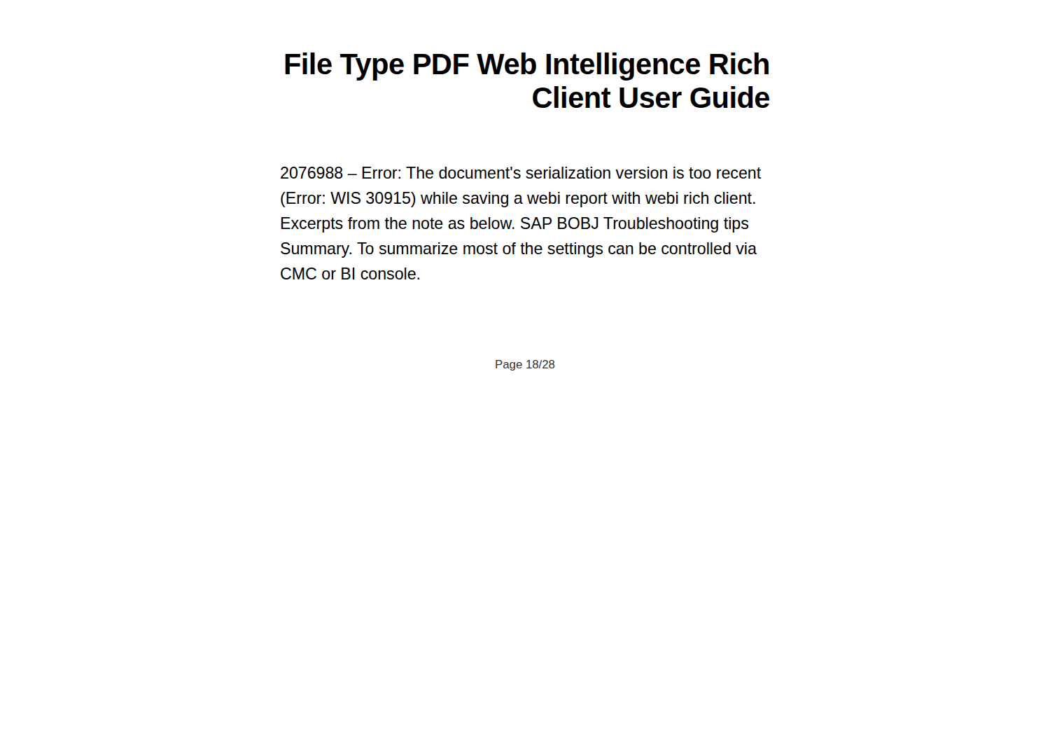File Type PDF Web Intelligence Rich Client User Guide
2076988 – Error: The document's serialization version is too recent (Error: WIS 30915) while saving a webi report with webi rich client. Excerpts from the note as below. SAP BOBJ Troubleshooting tips Summary. To summarize most of the settings can be controlled via CMC or BI console.
Page 18/28